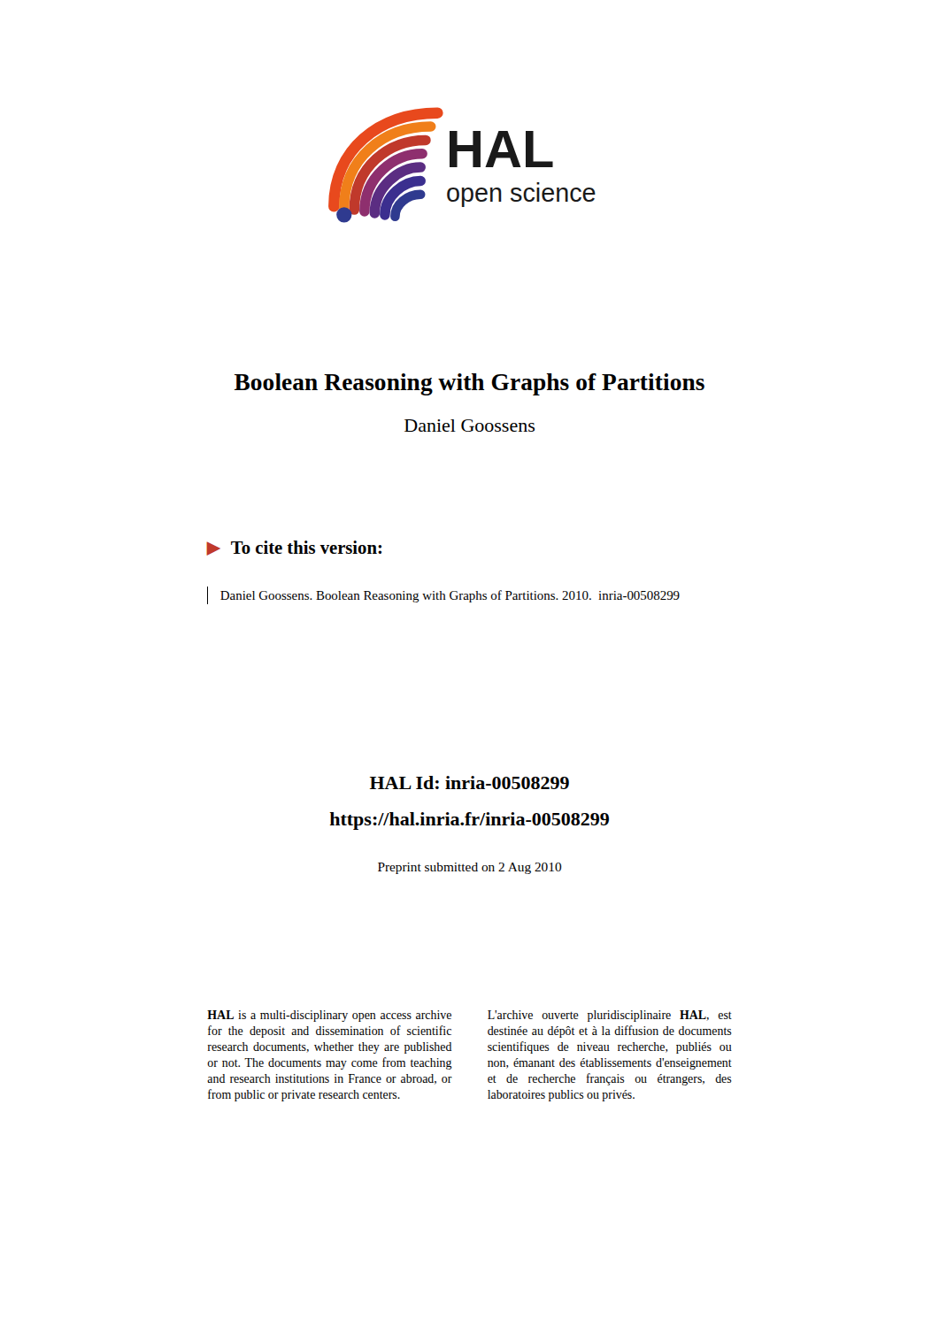HAL open science
Boolean Reasoning with Graphs of Partitions
Daniel Goossens
▶To cite this version:
Daniel Goossens. Boolean Reasoning with Graphs of Partitions. 2010. inria-00508299
HAL Id: inria-00508299
https://hal.inria.fr/inria-00508299
Preprint submitted on 2 Aug 2010
HAL is a multi-disciplinary open access archive for the deposit and dissemination of scientific research documents, whether they are published or not. The documents may come from teaching and research institutions in France or abroad, or from public or private research centers.
L'archive ouverte pluridisciplinaire HAL, est destinée au dépôt et à la diffusion de documents scientifiques de niveau recherche, publiés ou non, émanant des établissements d'enseignement et de recherche français ou étrangers, des laboratoires publics ou privés.